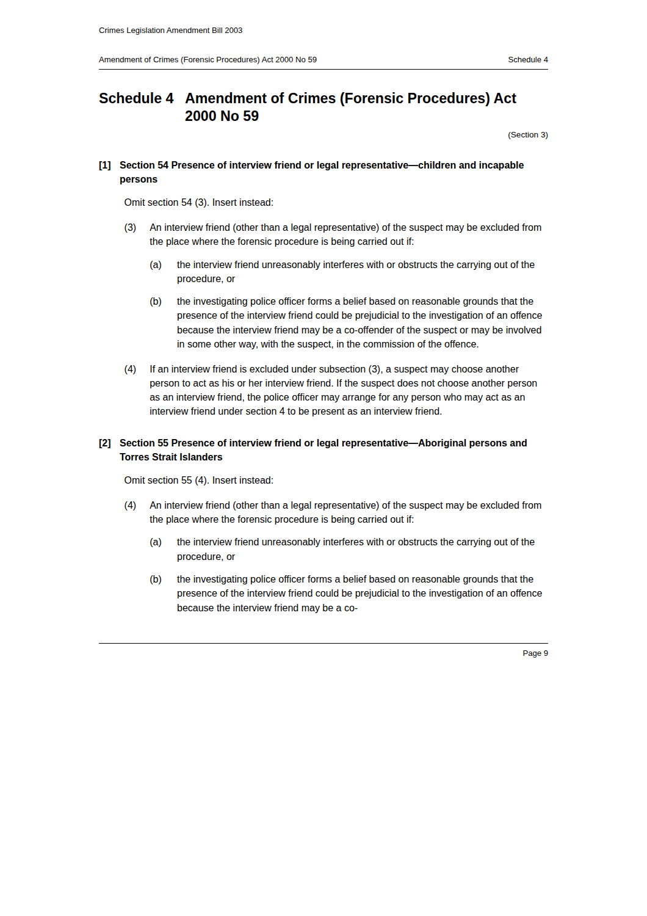Crimes Legislation Amendment Bill 2003
Amendment of Crimes (Forensic Procedures) Act 2000 No 59 Schedule 4
Schedule 4 Amendment of Crimes (Forensic Procedures) Act 2000 No 59
(Section 3)
[1] Section 54 Presence of interview friend or legal representative—children and incapable persons
Omit section 54 (3). Insert instead:
(3) An interview friend (other than a legal representative) of the suspect may be excluded from the place where the forensic procedure is being carried out if:
(a) the interview friend unreasonably interferes with or obstructs the carrying out of the procedure, or
(b) the investigating police officer forms a belief based on reasonable grounds that the presence of the interview friend could be prejudicial to the investigation of an offence because the interview friend may be a co-offender of the suspect or may be involved in some other way, with the suspect, in the commission of the offence.
(4) If an interview friend is excluded under subsection (3), a suspect may choose another person to act as his or her interview friend. If the suspect does not choose another person as an interview friend, the police officer may arrange for any person who may act as an interview friend under section 4 to be present as an interview friend.
[2] Section 55 Presence of interview friend or legal representative—Aboriginal persons and Torres Strait Islanders
Omit section 55 (4). Insert instead:
(4) An interview friend (other than a legal representative) of the suspect may be excluded from the place where the forensic procedure is being carried out if:
(a) the interview friend unreasonably interferes with or obstructs the carrying out of the procedure, or
(b) the investigating police officer forms a belief based on reasonable grounds that the presence of the interview friend could be prejudicial to the investigation of an offence because the interview friend may be a co-
Page 9